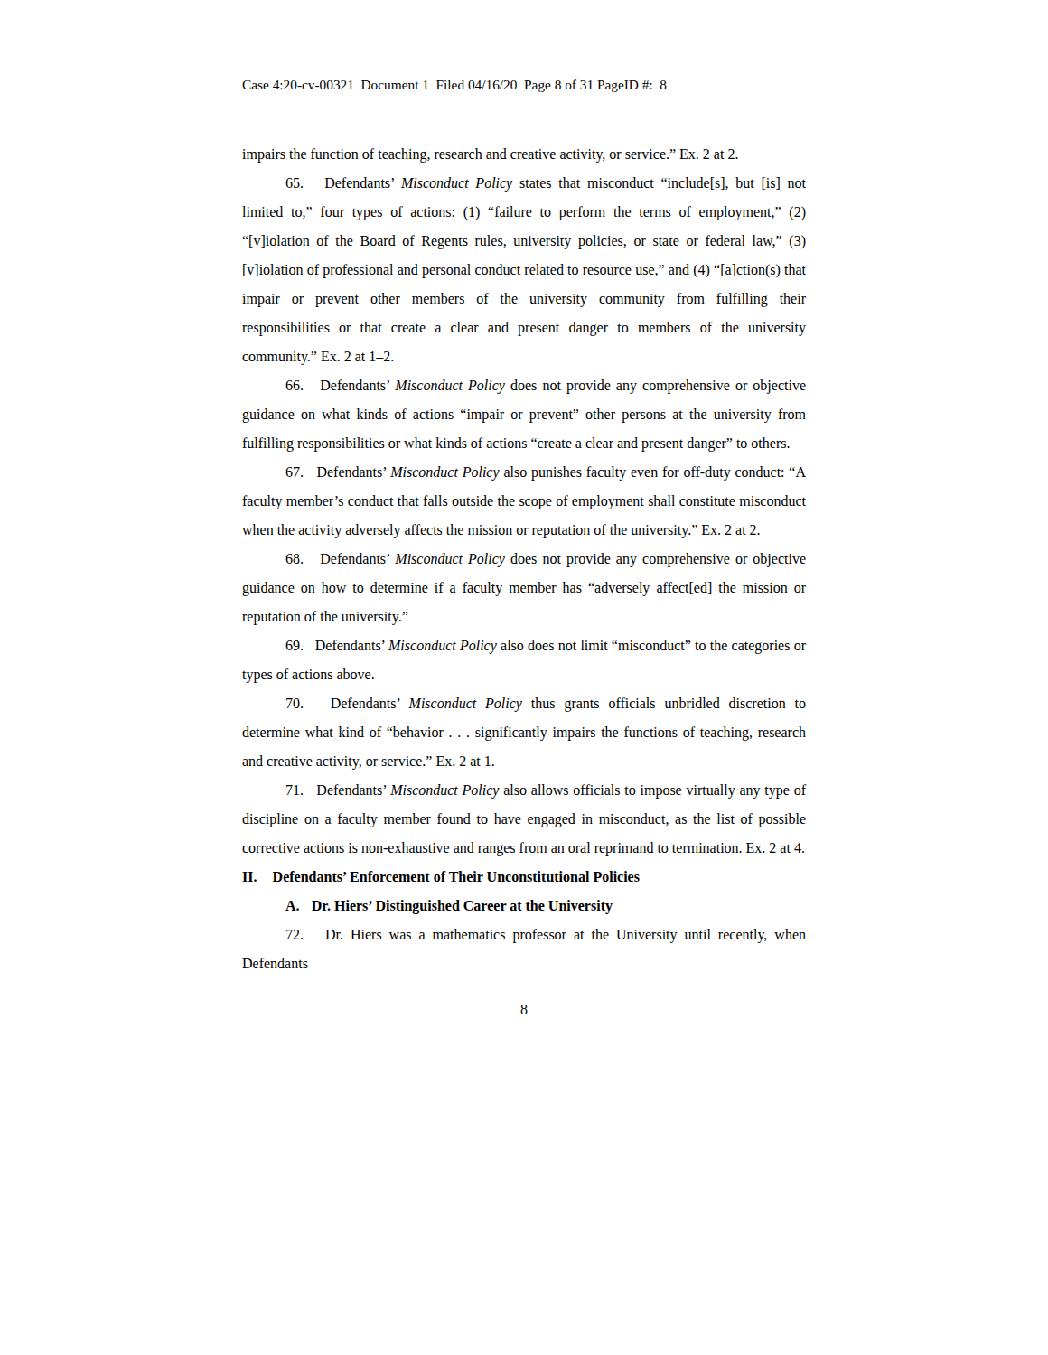Case 4:20-cv-00321 Document 1 Filed 04/16/20 Page 8 of 31 PageID #: 8
impairs the function of teaching, research and creative activity, or service.” Ex. 2 at 2.
65. Defendants’ Misconduct Policy states that misconduct “include[s], but [is] not limited to,” four types of actions: (1) “failure to perform the terms of employment,” (2) “[v]iolation of the Board of Regents rules, university policies, or state or federal law,” (3) [v]iolation of professional and personal conduct related to resource use,” and (4) “[a]ction(s) that impair or prevent other members of the university community from fulfilling their responsibilities or that create a clear and present danger to members of the university community.” Ex. 2 at 1–2.
66. Defendants’ Misconduct Policy does not provide any comprehensive or objective guidance on what kinds of actions “impair or prevent” other persons at the university from fulfilling responsibilities or what kinds of actions “create a clear and present danger” to others.
67. Defendants’ Misconduct Policy also punishes faculty even for off-duty conduct: “A faculty member’s conduct that falls outside the scope of employment shall constitute misconduct when the activity adversely affects the mission or reputation of the university.” Ex. 2 at 2.
68. Defendants’ Misconduct Policy does not provide any comprehensive or objective guidance on how to determine if a faculty member has “adversely affect[ed] the mission or reputation of the university.”
69. Defendants’ Misconduct Policy also does not limit “misconduct” to the categories or types of actions above.
70. Defendants’ Misconduct Policy thus grants officials unbridled discretion to determine what kind of “behavior . . . significantly impairs the functions of teaching, research and creative activity, or service.” Ex. 2 at 1.
71. Defendants’ Misconduct Policy also allows officials to impose virtually any type of discipline on a faculty member found to have engaged in misconduct, as the list of possible corrective actions is non-exhaustive and ranges from an oral reprimand to termination. Ex. 2 at 4.
II. Defendants’ Enforcement of Their Unconstitutional Policies
A. Dr. Hiers’ Distinguished Career at the University
72. Dr. Hiers was a mathematics professor at the University until recently, when Defendants
8